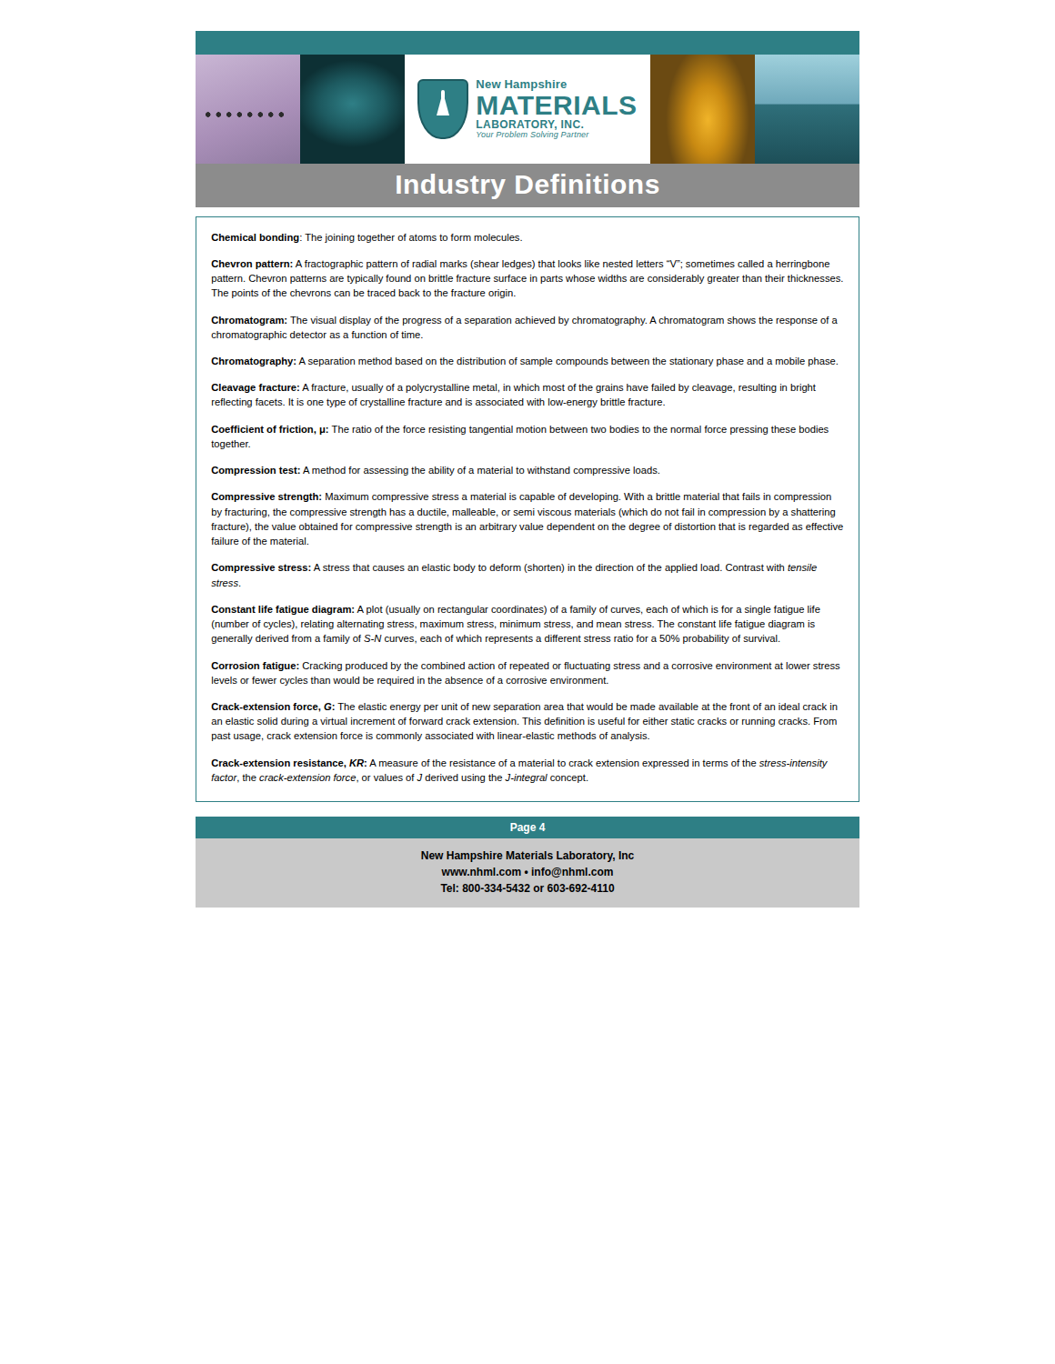New Hampshire
MATERIALS
LABORATORY, INC.
Your Problem Solving Partner
Industry Definitions
Chemical bonding: The joining together of atoms to form molecules.
Chevron pattern: A fractographic pattern of radial marks (shear ledges) that looks like nested letters “V”; sometimes called a herringbone pattern. Chevron patterns are typically found on brittle fracture surface in parts whose widths are considerably greater than their thicknesses. The points of the chevrons can be traced back to the fracture origin.
Chromatogram: The visual display of the progress of a separation achieved by chromatography. A chromatogram shows the response of a chromatographic detector as a function of time.
Chromatography: A separation method based on the distribution of sample compounds between the stationary phase and a mobile phase.
Cleavage fracture: A fracture, usually of a polycrystalline metal, in which most of the grains have failed by cleavage, resulting in bright reflecting facets. It is one type of crystalline fracture and is associated with low-energy brittle fracture.
Coefficient of friction, μ: The ratio of the force resisting tangential motion between two bodies to the normal force pressing these bodies together.
Compression test: A method for assessing the ability of a material to withstand compressive loads.
Compressive strength: Maximum compressive stress a material is capable of developing. With a brittle material that fails in compression by fracturing, the compressive strength has a ductile, malleable, or semi viscous materials (which do not fail in compression by a shattering fracture), the value obtained for compressive strength is an arbitrary value dependent on the degree of distortion that is regarded as effective failure of the material.
Compressive stress: A stress that causes an elastic body to deform (shorten) in the direction of the applied load. Contrast with tensile stress.
Constant life fatigue diagram: A plot (usually on rectangular coordinates) of a family of curves, each of which is for a single fatigue life (number of cycles), relating alternating stress, maximum stress, minimum stress, and mean stress. The constant life fatigue diagram is generally derived from a family of S-N curves, each of which represents a different stress ratio for a 50% probability of survival.
Corrosion fatigue: Cracking produced by the combined action of repeated or fluctuating stress and a corrosive environment at lower stress levels or fewer cycles than would be required in the absence of a corrosive environment.
Crack-extension force, G: The elastic energy per unit of new separation area that would be made available at the front of an ideal crack in an elastic solid during a virtual increment of forward crack extension. This definition is useful for either static cracks or running cracks. From past usage, crack extension force is commonly associated with linear-elastic methods of analysis.
Crack-extension resistance, KR: A measure of the resistance of a material to crack extension expressed in terms of the stress-intensity factor, the crack-extension force, or values of J derived using the J-integral concept.
Page 4
New Hampshire Materials Laboratory, Inc
www.nhml.com • info@nhml.com
Tel: 800-334-5432 or 603-692-4110